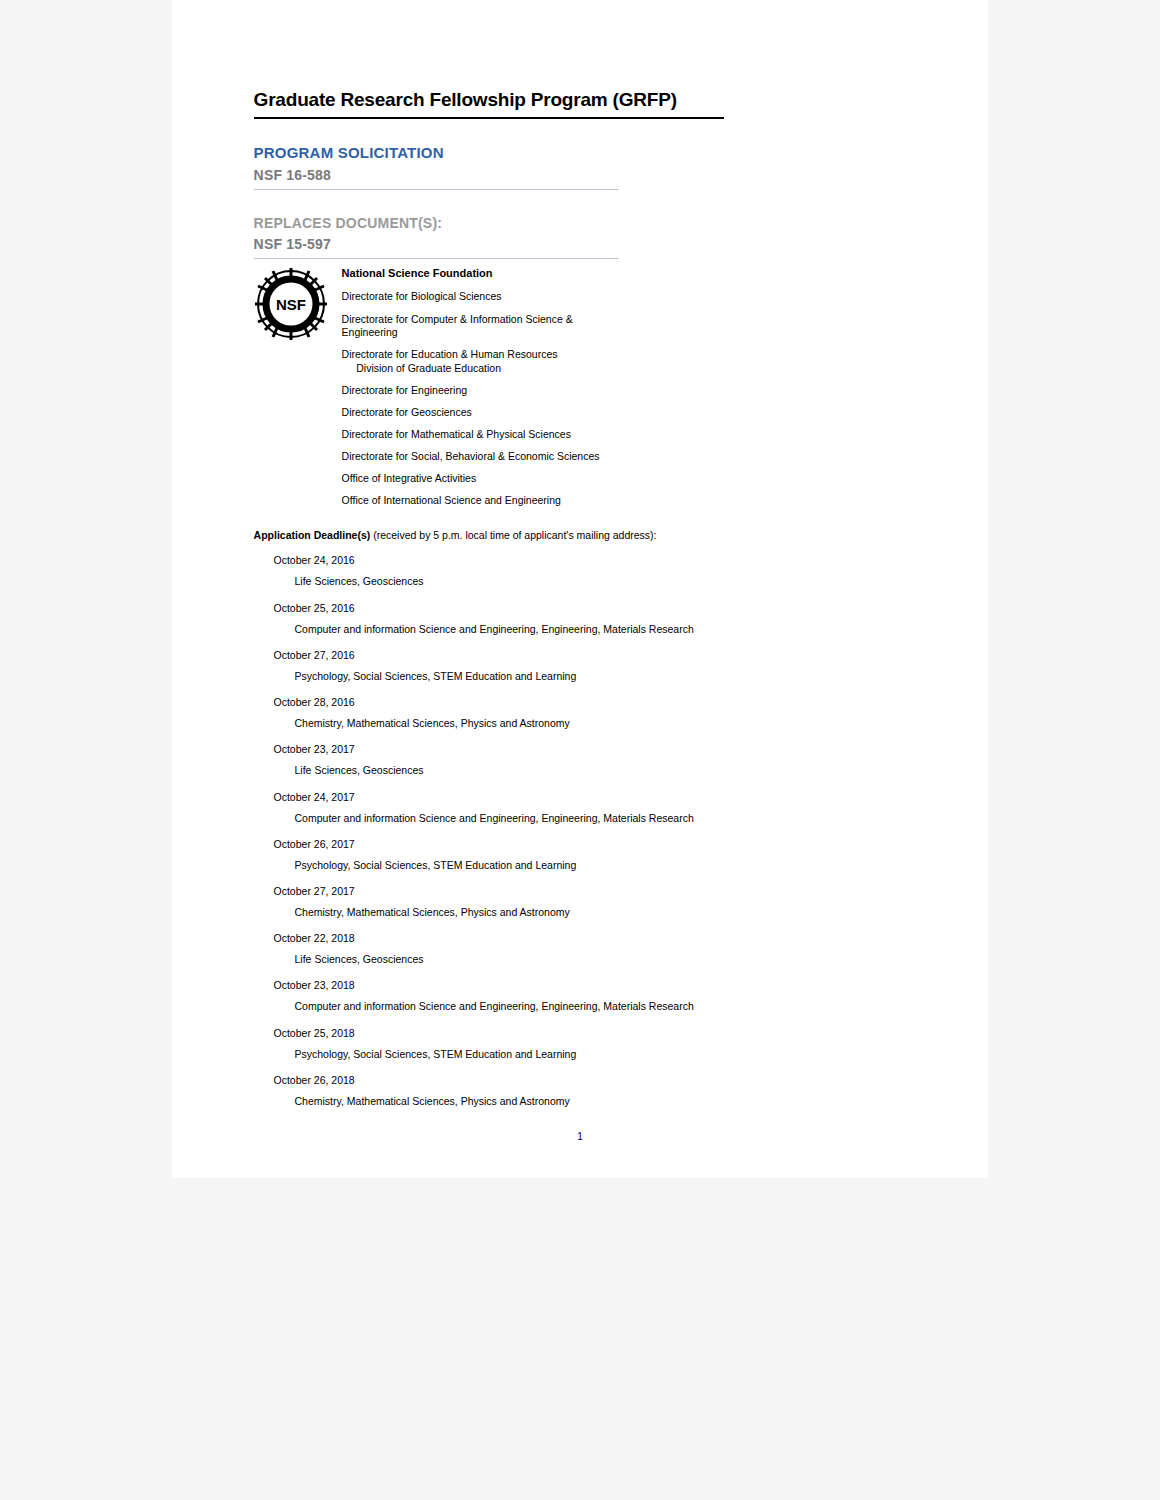Graduate Research Fellowship Program (GRFP)
PROGRAM SOLICITATION NSF 16-588
REPLACES DOCUMENT(S): NSF 15-597
NSF
National Science Foundation
Directorate for Biological Sciences
Directorate for Computer & Information Science & Engineering
Directorate for Education & Human Resources Division of Graduate Education
Directorate for Engineering
Directorate for Geosciences
Directorate for Mathematical & Physical Sciences
Directorate for Social, Behavioral & Economic Sciences
Office of Integrative Activities
Office of International Science and Engineering
Application Deadline(s) (received by 5 p.m. local time of applicant's mailing address):
October 24, 2016
Life Sciences, Geosciences
October 25, 2016
Computer and information Science and Engineering, Engineering, Materials Research
October 27, 2016
Psychology, Social Sciences, STEM Education and Learning
October 28, 2016
Chemistry, Mathematical Sciences, Physics and Astronomy
October 23, 2017
Life Sciences, Geosciences
October 24, 2017
Computer and information Science and Engineering, Engineering, Materials Research
October 26, 2017
Psychology, Social Sciences, STEM Education and Learning
October 27, 2017
Chemistry, Mathematical Sciences, Physics and Astronomy
October 22, 2018
Life Sciences, Geosciences
October 23, 2018
Computer and information Science and Engineering, Engineering, Materials Research
October 25, 2018
Psychology, Social Sciences, STEM Education and Learning
October 26, 2018
Chemistry, Mathematical Sciences, Physics and Astronomy
1